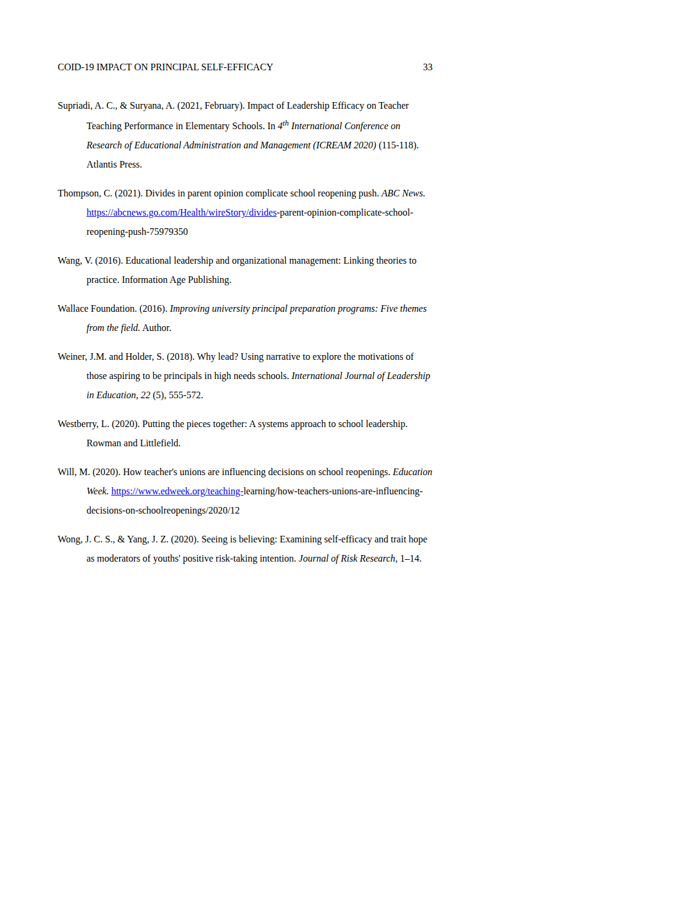COID-19 IMPACT ON PRINCIPAL SELF-EFFICACY 33
Supriadi, A. C., & Suryana, A. (2021, February). Impact of Leadership Efficacy on Teacher Teaching Performance in Elementary Schools. In 4th International Conference on Research of Educational Administration and Management (ICREAM 2020) (115-118). Atlantis Press.
Thompson, C. (2021). Divides in parent opinion complicate school reopening push. ABC News. https://abcnews.go.com/Health/wireStory/divides-parent-opinion-complicate-school-reopening-push-75979350
Wang, V. (2016). Educational leadership and organizational management: Linking theories to practice. Information Age Publishing.
Wallace Foundation. (2016). Improving university principal preparation programs: Five themes from the field. Author.
Weiner, J.M. and Holder, S. (2018). Why lead? Using narrative to explore the motivations of those aspiring to be principals in high needs schools. International Journal of Leadership in Education, 22 (5), 555-572.
Westberry, L. (2020). Putting the pieces together: A systems approach to school leadership. Rowman and Littlefield.
Will, M. (2020). How teacher's unions are influencing decisions on school reopenings. Education Week. https://www.edweek.org/teaching-learning/how-teachers-unions-are-influencing-decisions-on-schoolreopenings/2020/12
Wong, J. C. S., & Yang, J. Z. (2020). Seeing is believing: Examining self-efficacy and trait hope as moderators of youths' positive risk-taking intention. Journal of Risk Research, 1–14.